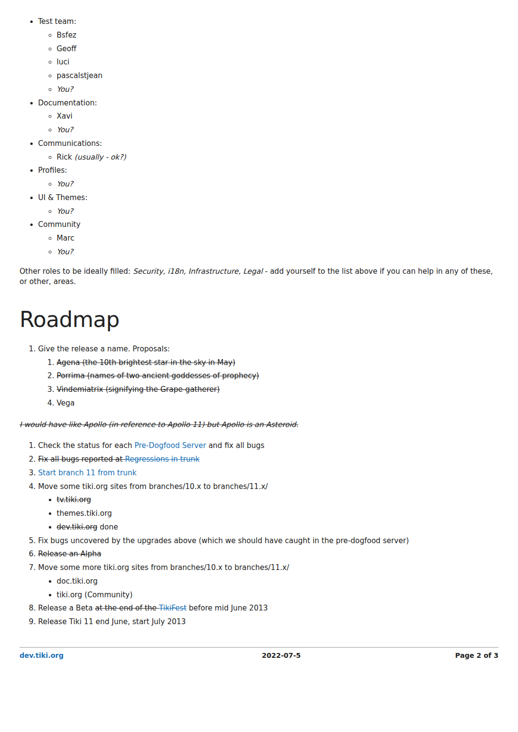Test team:
Bsfez
Geoff
luci
pascalstjean
You?
Documentation:
Xavi
You?
Communications:
Rick (usually - ok?)
Profiles:
You?
UI & Themes:
You?
Community
Marc
You?
Other roles to be ideally filled: Security, i18n, Infrastructure, Legal - add yourself to the list above if you can help in any of these, or other, areas.
Roadmap
Give the release a name. Proposals:
Agena (the 10th brightest star in the sky in May)
Porrima (names of two ancient goddesses of prophecy)
Vindemiatrix (signifying the Grape-gatherer)
Vega
I would have like Apollo (in reference to Apollo 11) but Apollo is an Asteroid.
Check the status for each Pre-Dogfood Server and fix all bugs
Fix all bugs reported at Regressions in trunk
Start branch 11 from trunk
Move some tiki.org sites from branches/10.x to branches/11.x/
tv.tiki.org
themes.tiki.org
dev.tiki.org done
Fix bugs uncovered by the upgrades above (which we should have caught in the pre-dogfood server)
Release an Alpha
Move some more tiki.org sites from branches/10.x to branches/11.x/
doc.tiki.org
tiki.org (Community)
Release a Beta at the end of the TikiFest before mid June 2013
Release Tiki 11 end June, start July 2013
dev.tiki.org
2022-07-5
Page 2 of 3